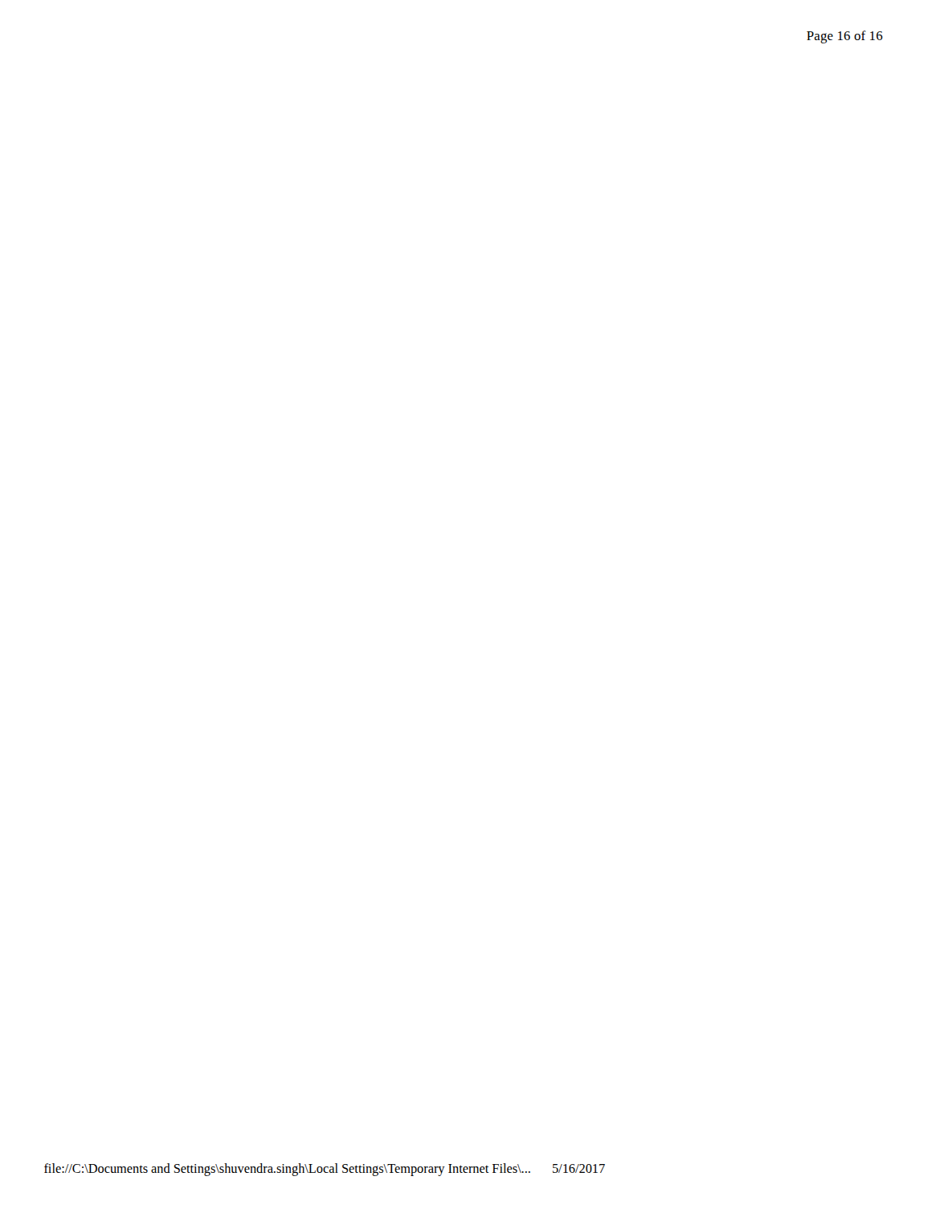Page 16 of 16
file://C:\Documents and Settings\shuvendra.singh\Local Settings\Temporary Internet Files\...5/16/2017